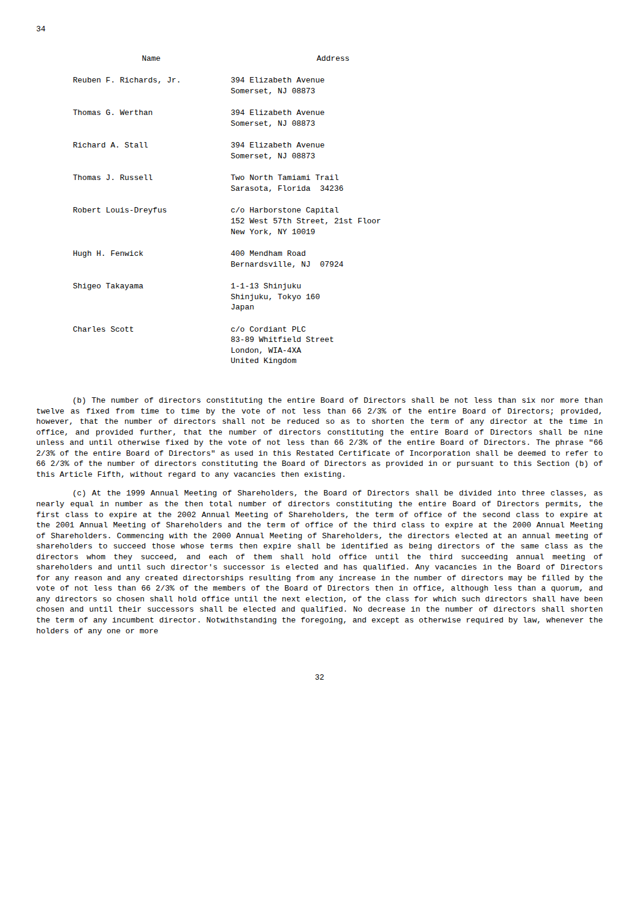34
| Name | Address |
| --- | --- |
| Reuben F. Richards, Jr. | 394 Elizabeth Avenue Somerset, NJ 08873 |
| Thomas G. Werthan | 394 Elizabeth Avenue Somerset, NJ 08873 |
| Richard A. Stall | 394 Elizabeth Avenue Somerset, NJ 08873 |
| Thomas J. Russell | Two North Tamiami Trail Sarasota, Florida 34236 |
| Robert Louis-Dreyfus | c/o Harborstone Capital 152 West 57th Street, 21st Floor New York, NY 10019 |
| Hugh H. Fenwick | 400 Mendham Road Bernardsville, NJ 07924 |
| Shigeo Takayama | 1-1-13 Shinjuku Shinjuku, Tokyo 160 Japan |
| Charles Scott | c/o Cordiant PLC 83-89 Whitfield Street London, WIA-4XA United Kingdom |
(b) The number of directors constituting the entire Board of Directors shall be not less than six nor more than twelve as fixed from time to time by the vote of not less than 66 2/3% of the entire Board of Directors; provided, however, that the number of directors shall not be reduced so as to shorten the term of any director at the time in office, and provided further, that the number of directors constituting the entire Board of Directors shall be nine unless and until otherwise fixed by the vote of not less than 66 2/3% of the entire Board of Directors. The phrase "66 2/3% of the entire Board of Directors" as used in this Restated Certificate of Incorporation shall be deemed to refer to 66 2/3% of the number of directors constituting the Board of Directors as provided in or pursuant to this Section (b) of this Article Fifth, without regard to any vacancies then existing.
(c) At the 1999 Annual Meeting of Shareholders, the Board of Directors shall be divided into three classes, as nearly equal in number as the then total number of directors constituting the entire Board of Directors permits, the first class to expire at the 2002 Annual Meeting of Shareholders, the term of office of the second class to expire at the 2001 Annual Meeting of Shareholders and the term of office of the third class to expire at the 2000 Annual Meeting of Shareholders. Commencing with the 2000 Annual Meeting of Shareholders, the directors elected at an annual meeting of shareholders to succeed those whose terms then expire shall be identified as being directors of the same class as the directors whom they succeed, and each of them shall hold office until the third succeeding annual meeting of shareholders and until such director's successor is elected and has qualified. Any vacancies in the Board of Directors for any reason and any created directorships resulting from any increase in the number of directors may be filled by the vote of not less than 66 2/3% of the members of the Board of Directors then in office, although less than a quorum, and any directors so chosen shall hold office until the next election, of the class for which such directors shall have been chosen and until their successors shall be elected and qualified. No decrease in the number of directors shall shorten the term of any incumbent director. Notwithstanding the foregoing, and except as otherwise required by law, whenever the holders of any one or more
32